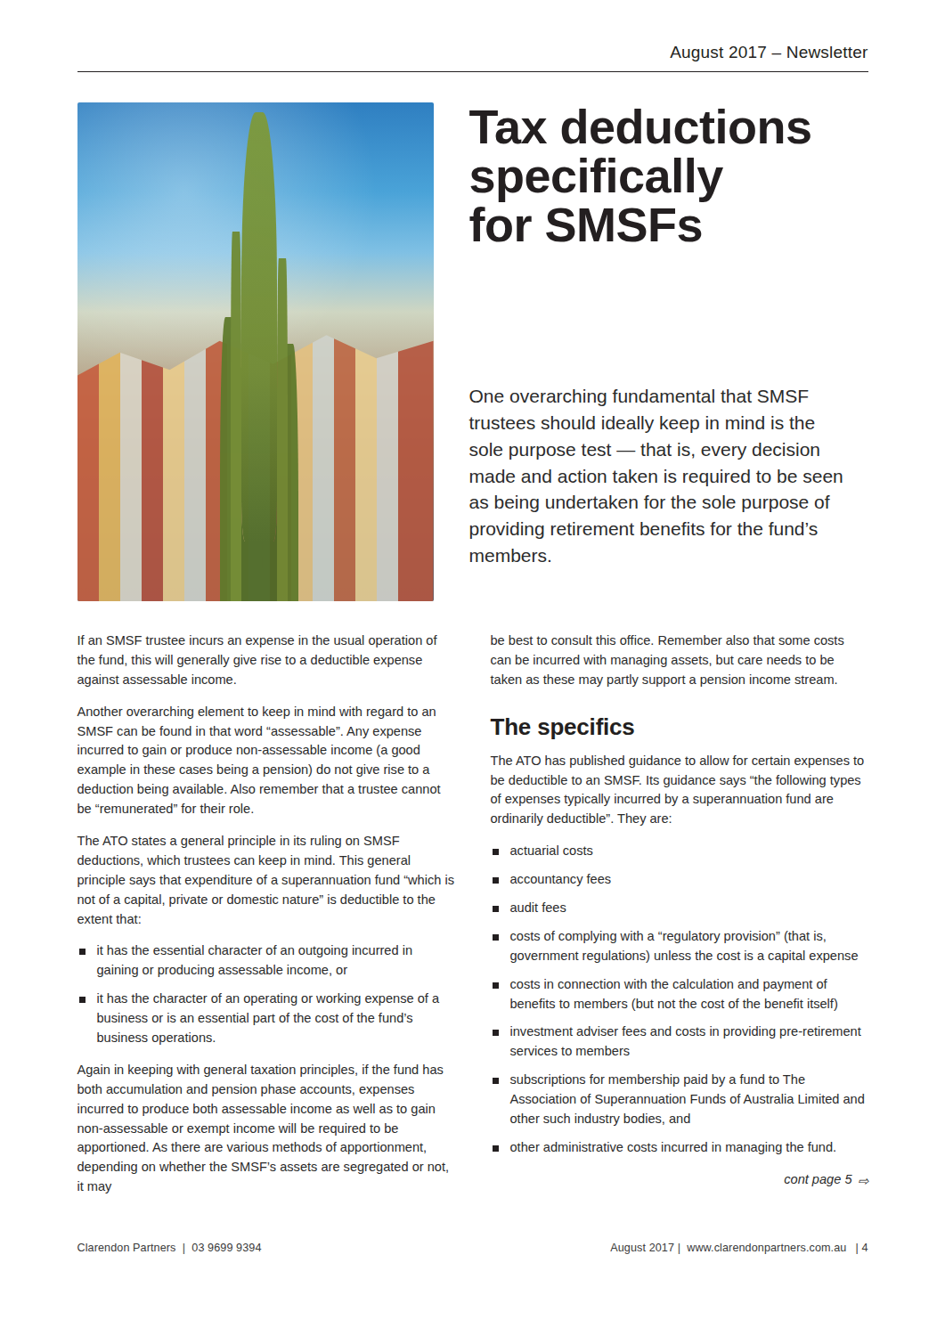August 2017 – Newsletter
Tax deductions
specifically
for SMSFs
One overarching fundamental that SMSF trustees should ideally keep in mind is the sole purpose test — that is, every decision made and action taken is required to be seen as being undertaken for the sole purpose of providing retirement benefits for the fund’s members.
If an SMSF trustee incurs an expense in the usual operation of the fund, this will generally give rise to a deductible expense against assessable income.
Another overarching element to keep in mind with regard to an SMSF can be found in that word “assessable”. Any expense incurred to gain or produce non-assessable income (a good example in these cases being a pension) do not give rise to a deduction being available. Also remember that a trustee cannot be “remunerated” for their role.
The ATO states a general principle in its ruling on SMSF deductions, which trustees can keep in mind. This general principle says that expenditure of a superannuation fund “which is not of a capital, private or domestic nature” is deductible to the extent that:
it has the essential character of an outgoing incurred in gaining or producing assessable income, or
it has the character of an operating or working expense of a business or is an essential part of the cost of the fund’s business operations.
Again in keeping with general taxation principles, if the fund has both accumulation and pension phase accounts, expenses incurred to produce both assessable income as well as to gain non-assessable or exempt income will be required to be apportioned. As there are various methods of apportionment, depending on whether the SMSF’s assets are segregated or not, it may
be best to consult this office. Remember also that some costs can be incurred with managing assets, but care needs to be taken as these may partly support a pension income stream.
The specifics
The ATO has published guidance to allow for certain expenses to be deductible to an SMSF. Its guidance says “the following types of expenses typically incurred by a superannuation fund are ordinarily deductible”. They are:
actuarial costs
accountancy fees
audit fees
costs of complying with a “regulatory provision” (that is, government regulations) unless the cost is a capital expense
costs in connection with the calculation and payment of benefits to members (but not the cost of the benefit itself)
investment adviser fees and costs in providing pre-retirement services to members
subscriptions for membership paid by a fund to The Association of Superannuation Funds of Australia Limited and other such industry bodies, and
other administrative costs incurred in managing the fund.
cont page 5⇨
Clarendon Partners | 03 9699 9394
August 2017 | www.clarendonpartners.com.au| 4